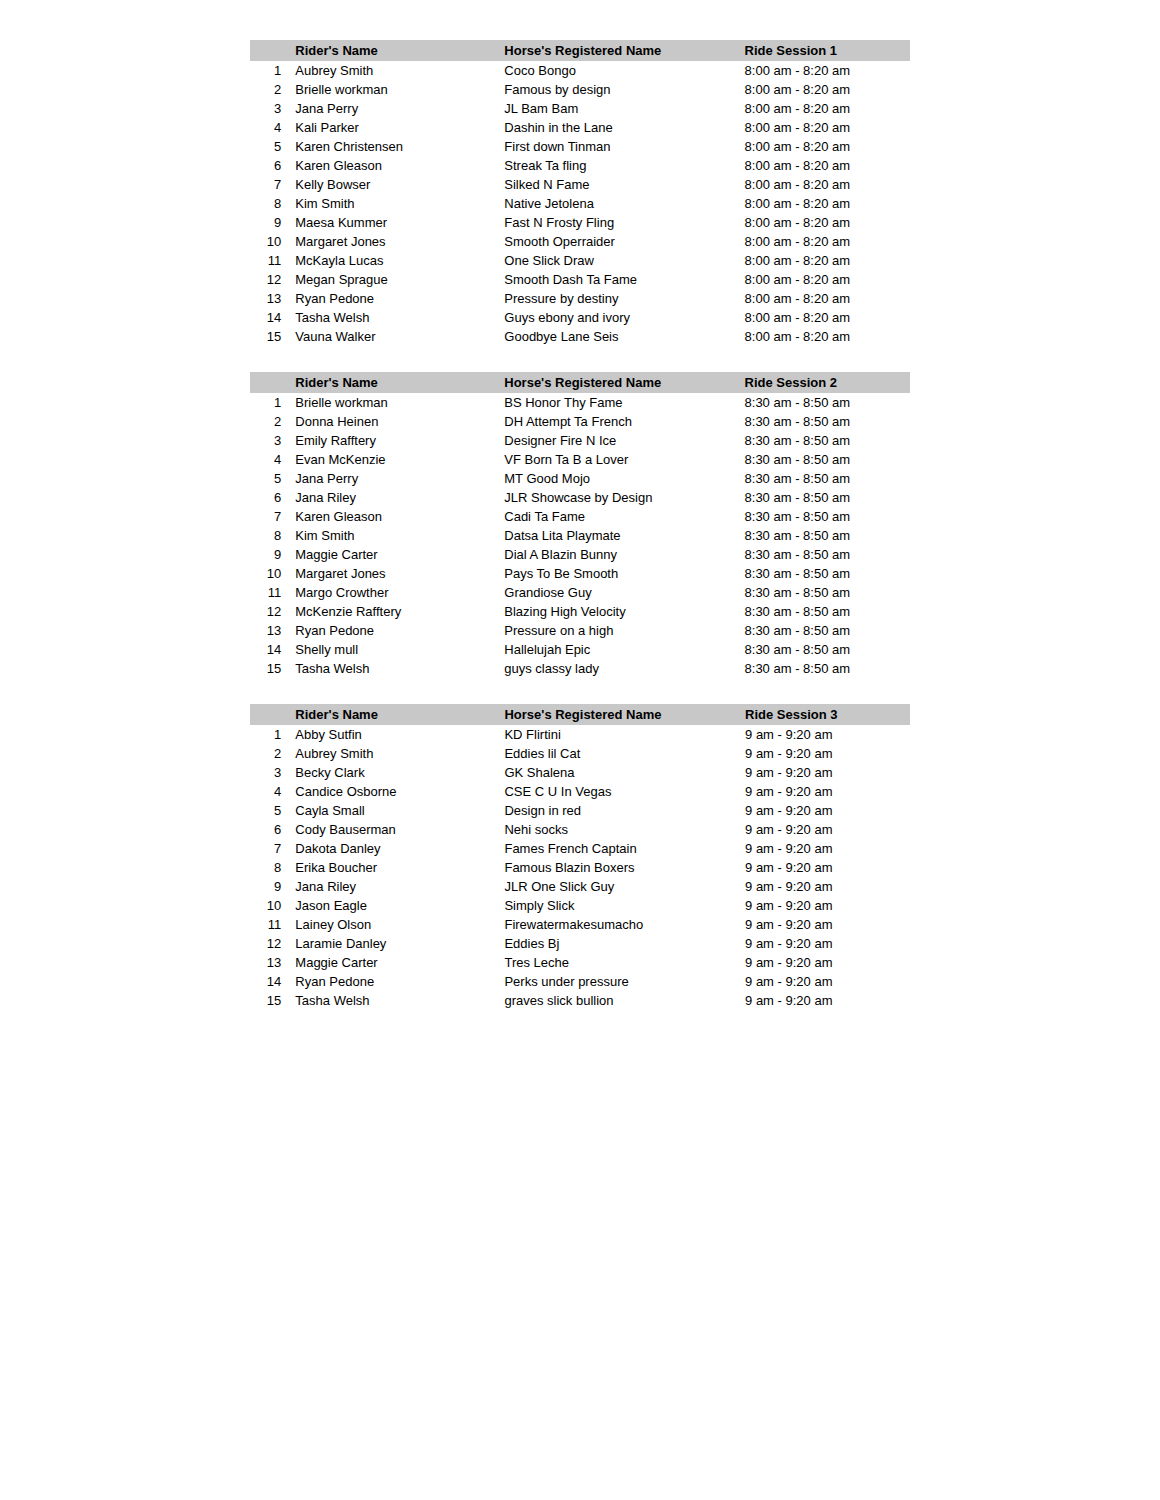| | Rider's Name | Horse's Registered Name | Ride Session 1 |
| --- | --- | --- | --- |
| 1 | Aubrey Smith | Coco Bongo | 8:00 am - 8:20 am |
| 2 | Brielle workman | Famous by design | 8:00 am - 8:20 am |
| 3 | Jana Perry | JL Bam Bam | 8:00 am - 8:20 am |
| 4 | Kali Parker | Dashin in the Lane | 8:00 am - 8:20 am |
| 5 | Karen Christensen | First down Tinman | 8:00 am - 8:20 am |
| 6 | Karen Gleason | Streak Ta fling | 8:00 am - 8:20 am |
| 7 | Kelly Bowser | Silked N Fame | 8:00 am - 8:20 am |
| 8 | Kim Smith | Native Jetolena | 8:00 am - 8:20 am |
| 9 | Maesa Kummer | Fast N Frosty Fling | 8:00 am - 8:20 am |
| 10 | Margaret Jones | Smooth Operraider | 8:00 am - 8:20 am |
| 11 | McKayla Lucas | One Slick Draw | 8:00 am - 8:20 am |
| 12 | Megan Sprague | Smooth Dash Ta Fame | 8:00 am - 8:20 am |
| 13 | Ryan Pedone | Pressure by destiny | 8:00 am - 8:20 am |
| 14 | Tasha Welsh | Guys ebony and ivory | 8:00 am - 8:20 am |
| 15 | Vauna Walker | Goodbye Lane Seis | 8:00 am - 8:20 am |
| | Rider's Name | Horse's Registered Name | Ride Session 2 |
| --- | --- | --- | --- |
| 1 | Brielle workman | BS Honor Thy Fame | 8:30 am - 8:50 am |
| 2 | Donna Heinen | DH Attempt Ta French | 8:30 am - 8:50 am |
| 3 | Emily Rafftery | Designer Fire N Ice | 8:30 am - 8:50 am |
| 4 | Evan McKenzie | VF Born Ta B a Lover | 8:30 am - 8:50 am |
| 5 | Jana Perry | MT Good Mojo | 8:30 am - 8:50 am |
| 6 | Jana Riley | JLR Showcase by Design | 8:30 am - 8:50 am |
| 7 | Karen Gleason | Cadi Ta Fame | 8:30 am - 8:50 am |
| 8 | Kim Smith | Datsa Lita Playmate | 8:30 am - 8:50 am |
| 9 | Maggie Carter | Dial A Blazin Bunny | 8:30 am - 8:50 am |
| 10 | Margaret Jones | Pays To Be Smooth | 8:30 am - 8:50 am |
| 11 | Margo Crowther | Grandiose Guy | 8:30 am - 8:50 am |
| 12 | McKenzie Rafftery | Blazing High Velocity | 8:30 am - 8:50 am |
| 13 | Ryan Pedone | Pressure on a high | 8:30 am - 8:50 am |
| 14 | Shelly mull | Hallelujah Epic | 8:30 am - 8:50 am |
| 15 | Tasha Welsh | guys classy lady | 8:30 am - 8:50 am |
| | Rider's Name | Horse's Registered Name | Ride Session 3 |
| --- | --- | --- | --- |
| 1 | Abby Sutfin | KD Flirtini | 9 am - 9:20 am |
| 2 | Aubrey Smith | Eddies lil Cat | 9 am - 9:20 am |
| 3 | Becky Clark | GK Shalena | 9 am - 9:20 am |
| 4 | Candice Osborne | CSE C U In Vegas | 9 am - 9:20 am |
| 5 | Cayla Small | Design in red | 9 am - 9:20 am |
| 6 | Cody Bauserman | Nehi socks | 9 am - 9:20 am |
| 7 | Dakota Danley | Fames French Captain | 9 am - 9:20 am |
| 8 | Erika Boucher | Famous Blazin Boxers | 9 am - 9:20 am |
| 9 | Jana Riley | JLR One Slick Guy | 9 am - 9:20 am |
| 10 | Jason Eagle | Simply Slick | 9 am - 9:20 am |
| 11 | Lainey Olson | Firewatermakesumacho | 9 am - 9:20 am |
| 12 | Laramie Danley | Eddies Bj | 9 am - 9:20 am |
| 13 | Maggie Carter | Tres Leche | 9 am - 9:20 am |
| 14 | Ryan Pedone | Perks under pressure | 9 am - 9:20 am |
| 15 | Tasha Welsh | graves slick bullion | 9 am - 9:20 am |